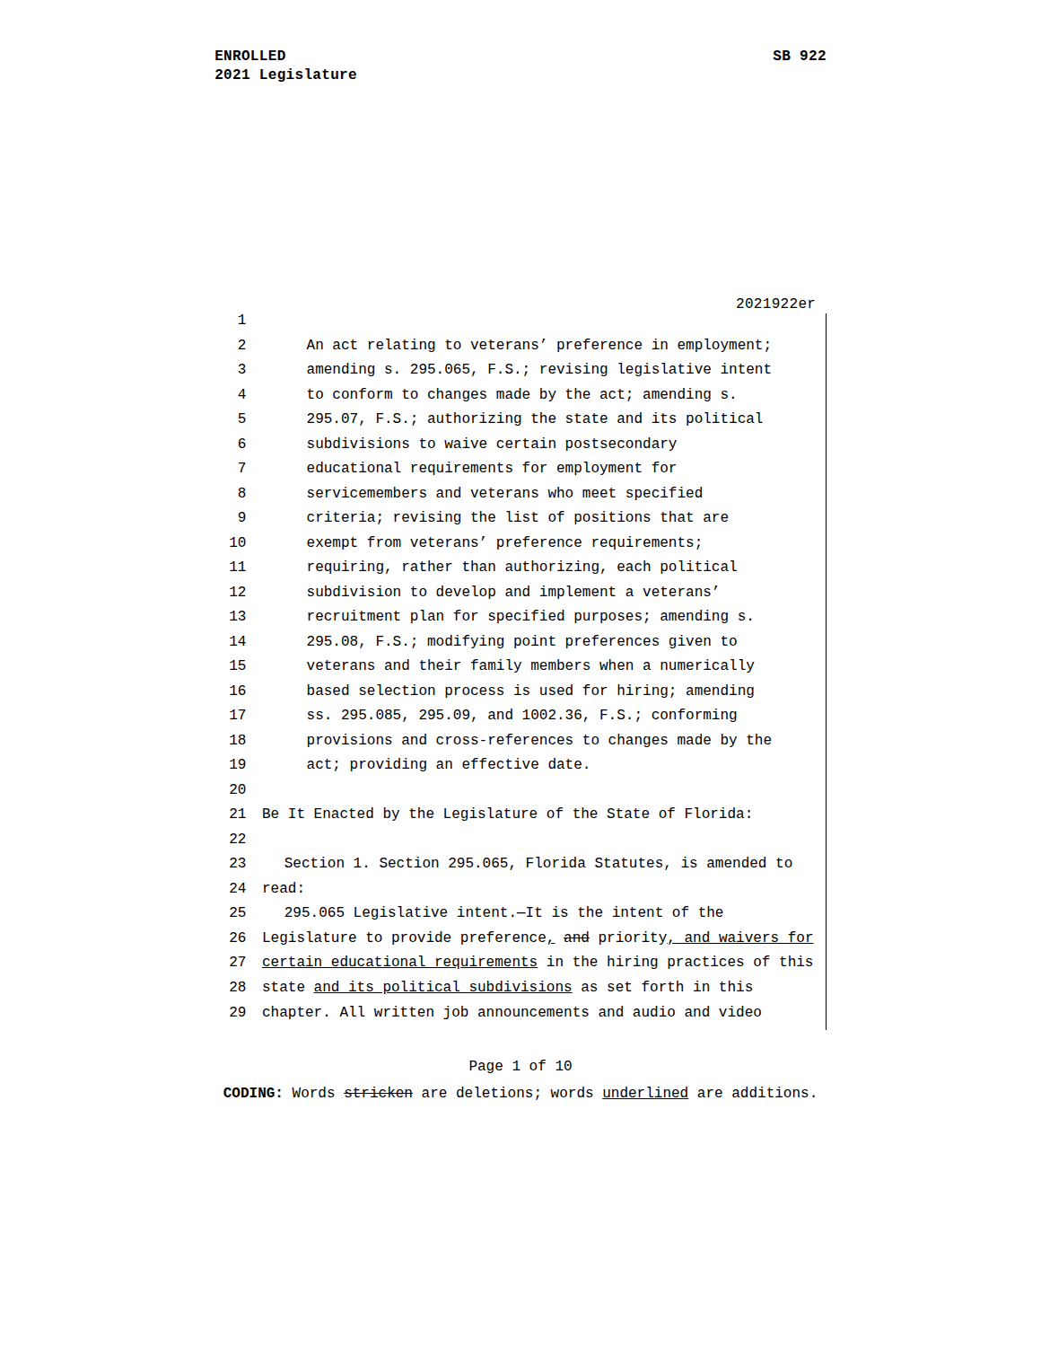ENROLLED
2021 Legislature
SB 922
2021922er
1
2 An act relating to veterans’ preference in employment;
3 amending s. 295.065, F.S.; revising legislative intent
4 to conform to changes made by the act; amending s.
5295.07, F.S.; authorizing the state and its political
6 subdivisions to waive certain postsecondary
7 educational requirements for employment for
8 servicemembers and veterans who meet specified
9 criteria; revising the list of positions that are
10 exempt from veterans’ preference requirements;
11 requiring, rather than authorizing, each political
12 subdivision to develop and implement a veterans’
13 recruitment plan for specified purposes; amending s.
14295.08, F.S.; modifying point preferences given to
15 veterans and their family members when a numerically
16 based selection process is used for hiring; amending
17 ss. 295.085, 295.09, and 1002.36, F.S.; conforming
18 provisions and cross-references to changes made by the
19 act; providing an effective date.
20
21 Be It Enacted by the Legislature of the State of Florida:
22
23 Section 1. Section 295.065, Florida Statutes, is amended to
24 read:
25295.065 Legislative intent.—It is the intent of the
26 Legislature to provide preference, and priority, and waivers for
27 certain educational requirements in the hiring practices of this
28 state and its political subdivisions as set forth in this
29 chapter. All written job announcements and audio and video
Page 1 of 10
CODING: Words stricken are deletions; words underlined are additions.